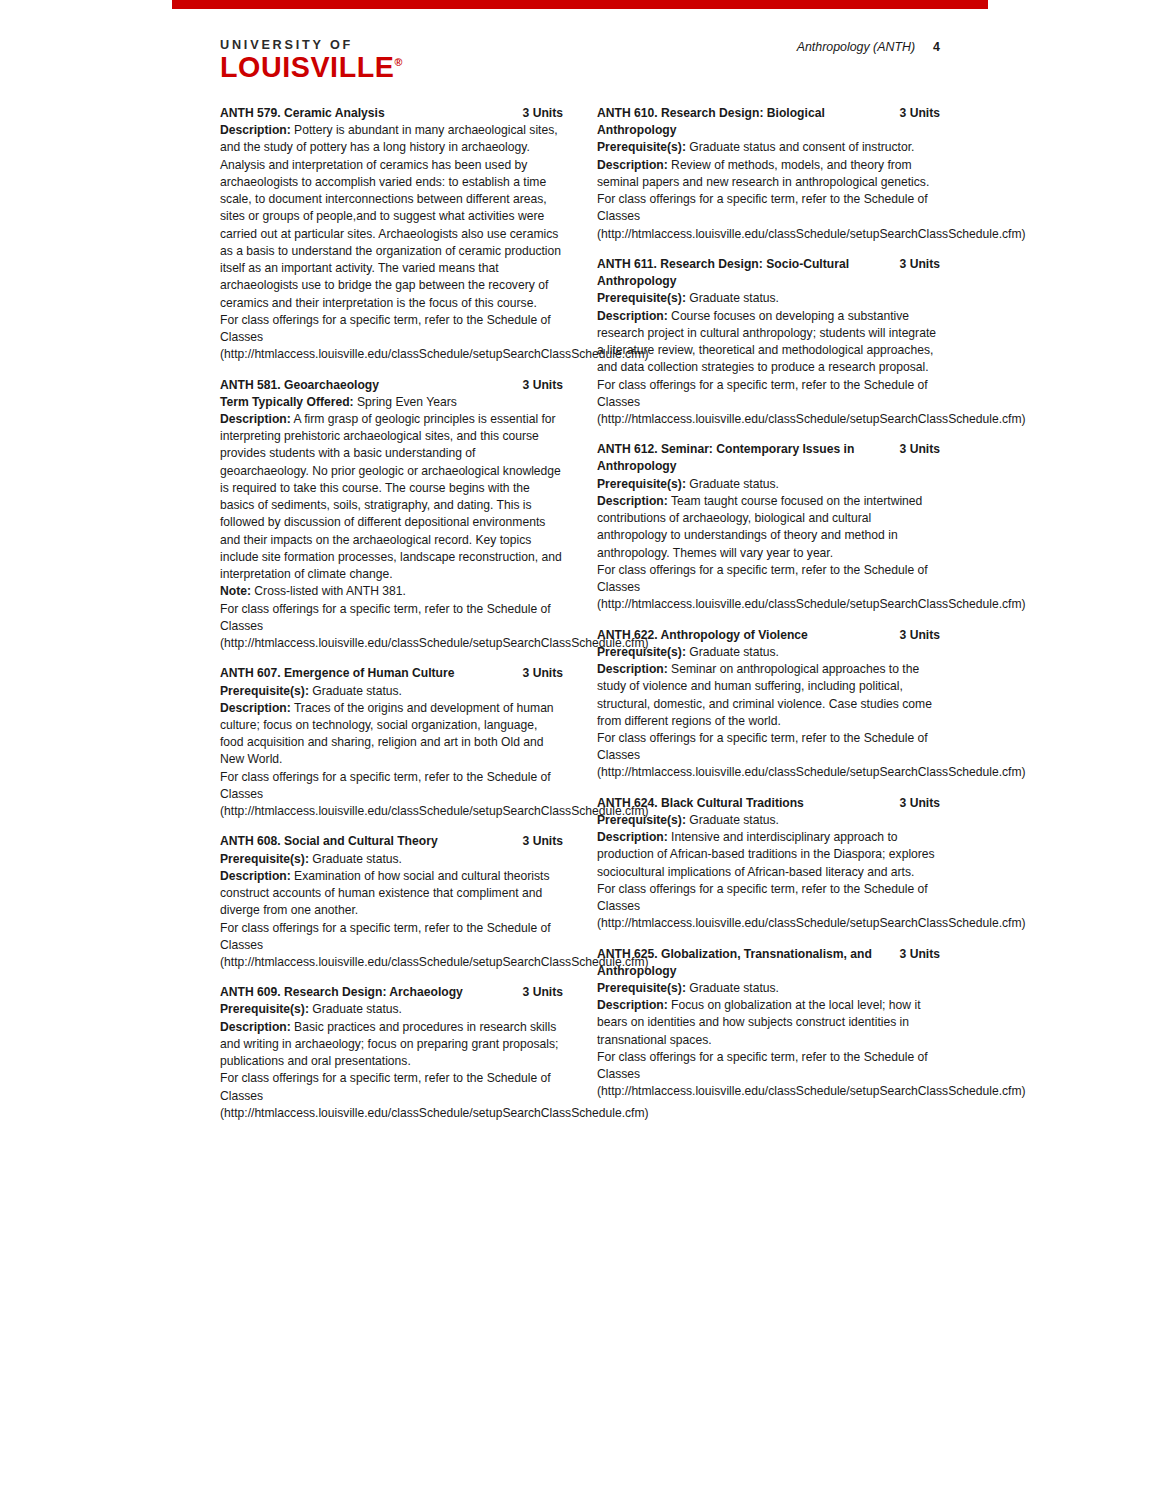UNIVERSITY OF LOUISVILLE®
Anthropology (ANTH)4
ANTH 579. Ceramic Analysis 3 Units
Description: Pottery is abundant in many archaeological sites, and the study of pottery has a long history in archaeology. Analysis and interpretation of ceramics has been used by archaeologists to accomplish varied ends: to establish a time scale, to document interconnections between different areas, sites or groups of people,and to suggest what activities were carried out at particular sites. Archaeologists also use ceramics as a basis to understand the organization of ceramic production itself as an important activity. The varied means that archaeologists use to bridge the gap between the recovery of ceramics and their interpretation is the focus of this course.
For class offerings for a specific term, refer to the Schedule of Classes (http://htmlaccess.louisville.edu/classSchedule/setupSearchClassSchedule.cfm)
ANTH 581. Geoarchaeology 3 Units
Term Typically Offered: Spring Even Years
Description: A firm grasp of geologic principles is essential for interpreting prehistoric archaeological sites, and this course provides students with a basic understanding of geoarchaeology. No prior geologic or archaeological knowledge is required to take this course. The course begins with the basics of sediments, soils, stratigraphy, and dating. This is followed by discussion of different depositional environments and their impacts on the archaeological record. Key topics include site formation processes, landscape reconstruction, and interpretation of climate change.
Note: Cross-listed with ANTH 381.
For class offerings for a specific term, refer to the Schedule of Classes (http://htmlaccess.louisville.edu/classSchedule/setupSearchClassSchedule.cfm)
ANTH 607. Emergence of Human Culture 3 Units
Prerequisite(s): Graduate status.
Description: Traces of the origins and development of human culture; focus on technology, social organization, language, food acquisition and sharing, religion and art in both Old and New World.
For class offerings for a specific term, refer to the Schedule of Classes (http://htmlaccess.louisville.edu/classSchedule/setupSearchClassSchedule.cfm)
ANTH 608. Social and Cultural Theory 3 Units
Prerequisite(s): Graduate status.
Description: Examination of how social and cultural theorists construct accounts of human existence that compliment and diverge from one another.
For class offerings for a specific term, refer to the Schedule of Classes (http://htmlaccess.louisville.edu/classSchedule/setupSearchClassSchedule.cfm)
ANTH 609. Research Design: Archaeology 3 Units
Prerequisite(s): Graduate status.
Description: Basic practices and procedures in research skills and writing in archaeology; focus on preparing grant proposals; publications and oral presentations.
For class offerings for a specific term, refer to the Schedule of Classes (http://htmlaccess.louisville.edu/classSchedule/setupSearchClassSchedule.cfm)
ANTH 610. Research Design: Biological Anthropology 3 Units
Prerequisite(s): Graduate status and consent of instructor.
Description: Review of methods, models, and theory from seminal papers and new research in anthropological genetics.
For class offerings for a specific term, refer to the Schedule of Classes (http://htmlaccess.louisville.edu/classSchedule/setupSearchClassSchedule.cfm)
ANTH 611. Research Design: Socio-Cultural Anthropology 3 Units
Prerequisite(s): Graduate status.
Description: Course focuses on developing a substantive research project in cultural anthropology; students will integrate a literature review, theoretical and methodological approaches, and data collection strategies to produce a research proposal.
For class offerings for a specific term, refer to the Schedule of Classes (http://htmlaccess.louisville.edu/classSchedule/setupSearchClassSchedule.cfm)
ANTH 612. Seminar: Contemporary Issues in Anthropology 3 Units
Prerequisite(s): Graduate status.
Description: Team taught course focused on the intertwined contributions of archaeology, biological and cultural anthropology to understandings of theory and method in anthropology. Themes will vary year to year.
For class offerings for a specific term, refer to the Schedule of Classes (http://htmlaccess.louisville.edu/classSchedule/setupSearchClassSchedule.cfm)
ANTH 622. Anthropology of Violence 3 Units
Prerequisite(s): Graduate status.
Description: Seminar on anthropological approaches to the study of violence and human suffering, including political, structural, domestic, and criminal violence. Case studies come from different regions of the world.
For class offerings for a specific term, refer to the Schedule of Classes (http://htmlaccess.louisville.edu/classSchedule/setupSearchClassSchedule.cfm)
ANTH 624. Black Cultural Traditions 3 Units
Prerequisite(s): Graduate status.
Description: Intensive and interdisciplinary approach to production of African-based traditions in the Diaspora; explores sociocultural implications of African-based literacy and arts.
For class offerings for a specific term, refer to the Schedule of Classes (http://htmlaccess.louisville.edu/classSchedule/setupSearchClassSchedule.cfm)
ANTH 625. Globalization, Transnationalism, and Anthropology 3 Units
Prerequisite(s): Graduate status.
Description: Focus on globalization at the local level; how it bears on identities and how subjects construct identities in transnational spaces.
For class offerings for a specific term, refer to the Schedule of Classes (http://htmlaccess.louisville.edu/classSchedule/setupSearchClassSchedule.cfm)